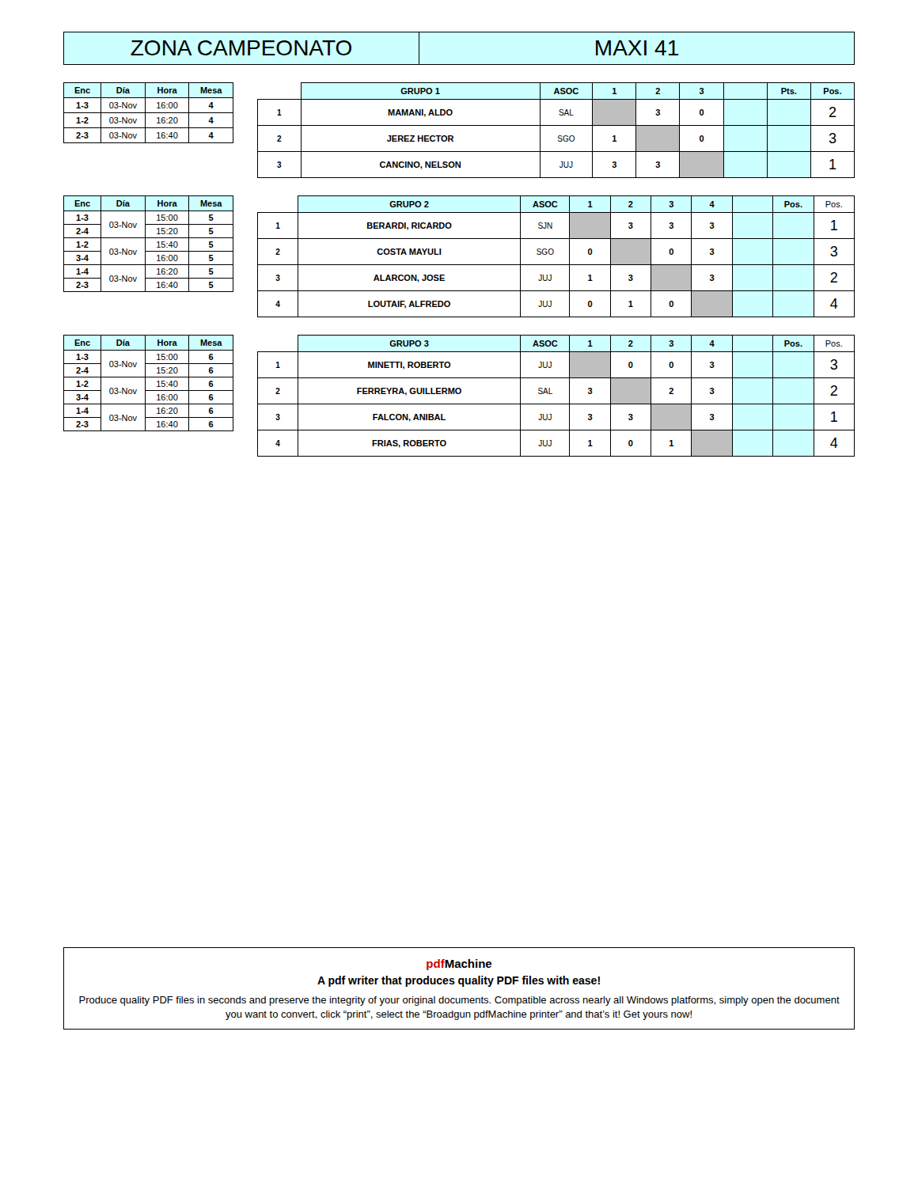ZONA CAMPEONATO
MAXI 41
| Enc | Día | Hora | Mesa |
| --- | --- | --- | --- |
| 1-3 | 03-Nov | 16:00 | 4 |
| 1-2 | 03-Nov | 16:20 | 4 |
| 2-3 | 03-Nov | 16:40 | 4 |
| | GRUPO 1 | ASOC | 1 | 2 | 3 | | Pts. | Pos. |
| --- | --- | --- | --- | --- | --- | --- | --- | --- |
| 1 | MAMANI, ALDO | SAL | | 3 | 0 | | | 2 |
| 2 | JEREZ HECTOR | SGO | 1 | | 0 | | | 3 |
| 3 | CANCINO, NELSON | JUJ | 3 | 3 | | | | 1 |
| Enc | Día | Hora | Mesa |
| --- | --- | --- | --- |
| 1-3 2-4 | 03-Nov | 15:00 15:20 | 5 5 |
| 1-2 3-4 | 03-Nov | 15:40 16:00 | 5 5 |
| 1-4 2-3 | 03-Nov | 16:20 16:40 | 5 5 |
| | GRUPO 2 | ASOC | 1 | 2 | 3 | 4 | | Pos. | Pos. |
| --- | --- | --- | --- | --- | --- | --- | --- | --- | --- |
| 1 | BERARDI, RICARDO | SJN | | 3 | 3 | 3 | | | 1 |
| 2 | COSTA MAYULI | SGO | 0 | | 0 | 3 | | | 3 |
| 3 | ALARCON, JOSE | JUJ | 1 | 3 | | 3 | | | 2 |
| 4 | LOUTAIF, ALFREDO | JUJ | 0 | 1 | 0 | | | | 4 |
| Enc | Día | Hora | Mesa |
| --- | --- | --- | --- |
| 1-3 2-4 | 03-Nov | 15:00 15:20 | 6 6 |
| 1-2 3-4 | 03-Nov | 15:40 16:00 | 6 6 |
| 1-4 2-3 | 03-Nov | 16:20 16:40 | 6 6 |
| | GRUPO 3 | ASOC | 1 | 2 | 3 | 4 | | Pos. | Pos. |
| --- | --- | --- | --- | --- | --- | --- | --- | --- | --- |
| 1 | MINETTI, ROBERTO | JUJ | | 0 | 0 | 3 | | | 3 |
| 2 | FERREYRA, GUILLERMO | SAL | 3 | | 2 | 3 | | | 2 |
| 3 | FALCON, ANIBAL | JUJ | 3 | 3 | | 3 | | | 1 |
| 4 | FRIAS, ROBERTO | JUJ | 1 | 0 | 1 | | | | 4 |
pdf Machine
A pdf writer that produces quality PDF files with ease!
Produce quality PDF files in seconds and preserve the integrity of your original documents. Compatible across nearly all Windows platforms, simply open the document you want to convert, click “print”, select the “Broadgun pdfMachine printer” and that’s it! Get yours now!